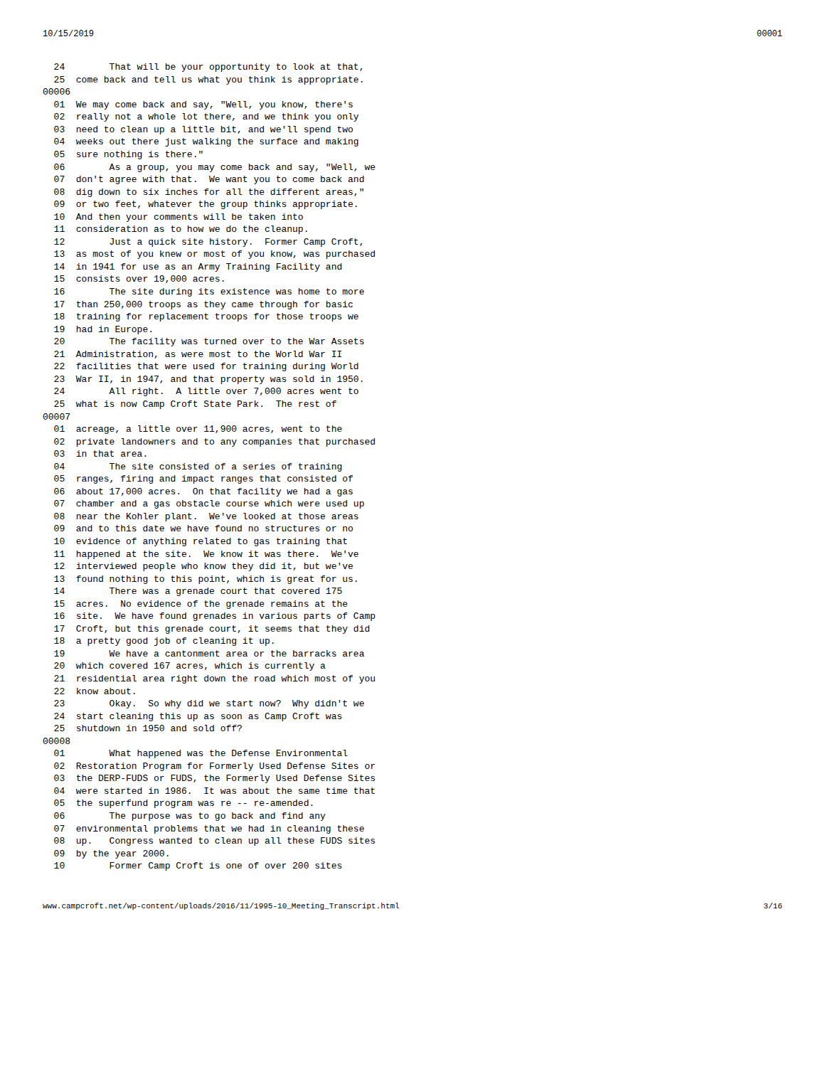10/15/2019 00001
  24        That will be your opportunity to look at that,
  25  come back and tell us what you think is appropriate.
00006
  01  We may come back and say, "Well, you know, there's
  02  really not a whole lot there, and we think you only
  03  need to clean up a little bit, and we'll spend two
  04  weeks out there just walking the surface and making
  05  sure nothing is there."
  06        As a group, you may come back and say, "Well, we
  07  don't agree with that.  We want you to come back and
  08  dig down to six inches for all the different areas,"
  09  or two feet, whatever the group thinks appropriate.
  10  And then your comments will be taken into
  11  consideration as to how we do the cleanup.
  12        Just a quick site history.  Former Camp Croft,
  13  as most of you knew or most of you know, was purchased
  14  in 1941 for use as an Army Training Facility and
  15  consists over 19,000 acres.
  16        The site during its existence was home to more
  17  than 250,000 troops as they came through for basic
  18  training for replacement troops for those troops we
  19  had in Europe.
  20        The facility was turned over to the War Assets
  21  Administration, as were most to the World War II
  22  facilities that were used for training during World
  23  War II, in 1947, and that property was sold in 1950.
  24        All right.  A little over 7,000 acres went to
  25  what is now Camp Croft State Park.  The rest of
00007
  01  acreage, a little over 11,900 acres, went to the
  02  private landowners and to any companies that purchased
  03  in that area.
  04        The site consisted of a series of training
  05  ranges, firing and impact ranges that consisted of
  06  about 17,000 acres.  On that facility we had a gas
  07  chamber and a gas obstacle course which were used up
  08  near the Kohler plant.  We've looked at those areas
  09  and to this date we have found no structures or no
  10  evidence of anything related to gas training that
  11  happened at the site.  We know it was there.  We've
  12  interviewed people who know they did it, but we've
  13  found nothing to this point, which is great for us.
  14        There was a grenade court that covered 175
  15  acres.  No evidence of the grenade remains at the
  16  site.  We have found grenades in various parts of Camp
  17  Croft, but this grenade court, it seems that they did
  18  a pretty good job of cleaning it up.
  19        We have a cantonment area or the barracks area
  20  which covered 167 acres, which is currently a
  21  residential area right down the road which most of you
  22  know about.
  23        Okay.  So why did we start now?  Why didn't we
  24  start cleaning this up as soon as Camp Croft was
  25  shutdown in 1950 and sold off?
00008
  01        What happened was the Defense Environmental
  02  Restoration Program for Formerly Used Defense Sites or
  03  the DERP-FUDS or FUDS, the Formerly Used Defense Sites
  04  were started in 1986.  It was about the same time that
  05  the superfund program was re -- re-amended.
  06        The purpose was to go back and find any
  07  environmental problems that we had in cleaning these
  08  up.   Congress wanted to clean up all these FUDS sites
  09  by the year 2000.
  10        Former Camp Croft is one of over 200 sites
www.campcroft.net/wp-content/uploads/2016/11/1995-10_Meeting_Transcript.html 3/16